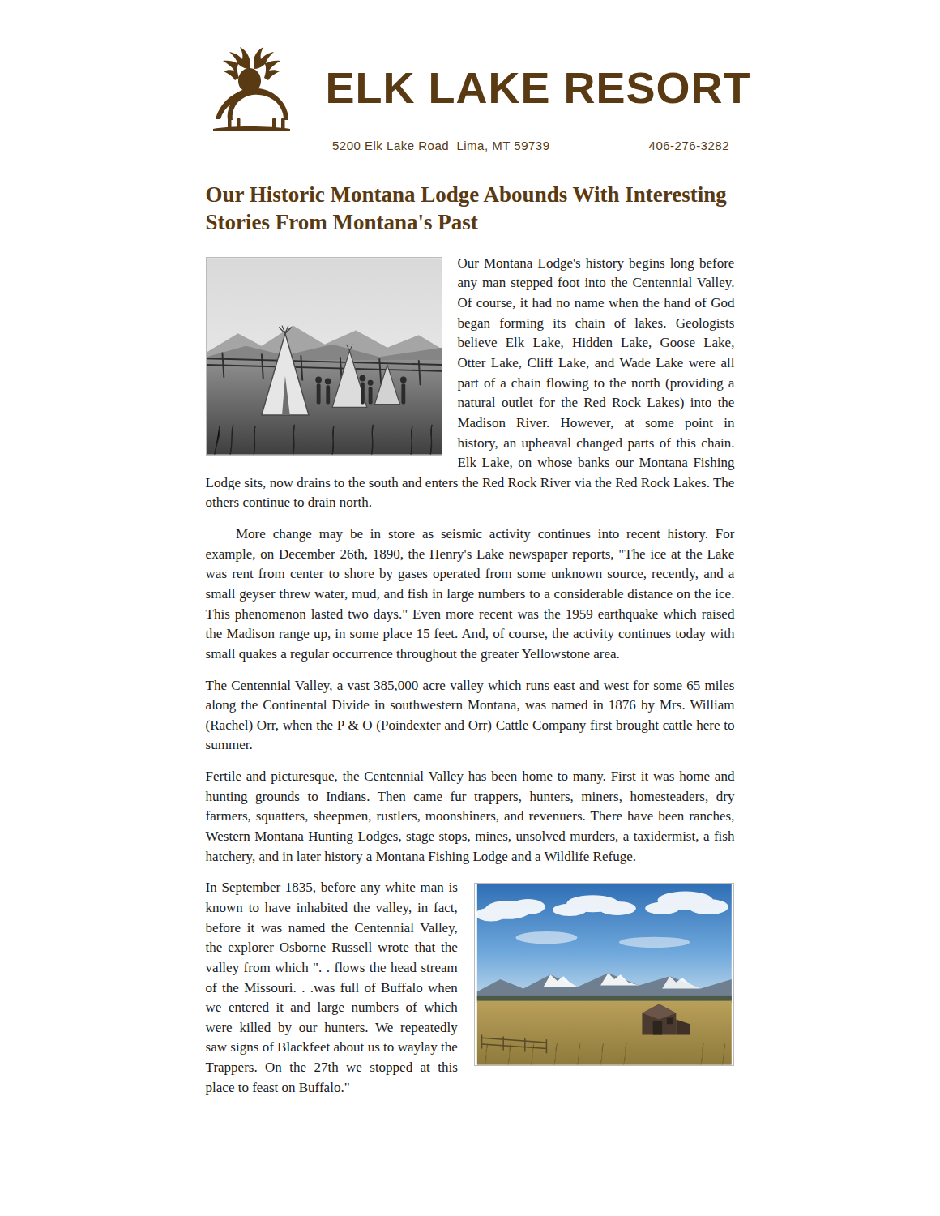ELK LAKE RESORT
5200 Elk Lake Road Lima, MT 59739 406-276-3282
Our Historic Montana Lodge Abounds With Interesting Stories From Montana's Past
Our Montana Lodge's history begins long before any man stepped foot into the Centennial Valley. Of course, it had no name when the hand of God began forming its chain of lakes. Geologists believe Elk Lake, Hidden Lake, Goose Lake, Otter Lake, Cliff Lake, and Wade Lake were all part of a chain flowing to the north (providing a natural outlet for the Red Rock Lakes) into the Madison River. However, at some point in history, an upheaval changed parts of this chain. Elk Lake, on whose banks our Montana Fishing Lodge sits, now drains to the south and enters the Red Rock River via the Red Rock Lakes. The others continue to drain north.
More change may be in store as seismic activity continues into recent history. For example, on December 26th, 1890, the Henry's Lake newspaper reports, "The ice at the Lake was rent from center to shore by gases operated from some unknown source, recently, and a small geyser threw water, mud, and fish in large numbers to a considerable distance on the ice. This phenomenon lasted two days." Even more recent was the 1959 earthquake which raised the Madison range up, in some place 15 feet. And, of course, the activity continues today with small quakes a regular occurrence throughout the greater Yellowstone area.
The Centennial Valley, a vast 385,000 acre valley which runs east and west for some 65 miles along the Continental Divide in southwestern Montana, was named in 1876 by Mrs. William (Rachel) Orr, when the P & O (Poindexter and Orr) Cattle Company first brought cattle here to summer.
Fertile and picturesque, the Centennial Valley has been home to many. First it was home and hunting grounds to Indians. Then came fur trappers, hunters, miners, homesteaders, dry farmers, squatters, sheepmen, rustlers, moonshiners, and revenuers. There have been ranches, Western Montana Hunting Lodges, stage stops, mines, unsolved murders, a taxidermist, a fish hatchery, and in later history a Montana Fishing Lodge and a Wildlife Refuge.
In September 1835, before any white man is known to have inhabited the valley, in fact, before it was named the Centennial Valley, the explorer Osborne Russell wrote that the valley from which ". . flows the head stream of the Missouri. . .was full of Buffalo when we entered it and large numbers of which were killed by our hunters. We repeatedly saw signs of Blackfeet about us to waylay the Trappers. On the 27th we stopped at this place to feast on Buffalo."